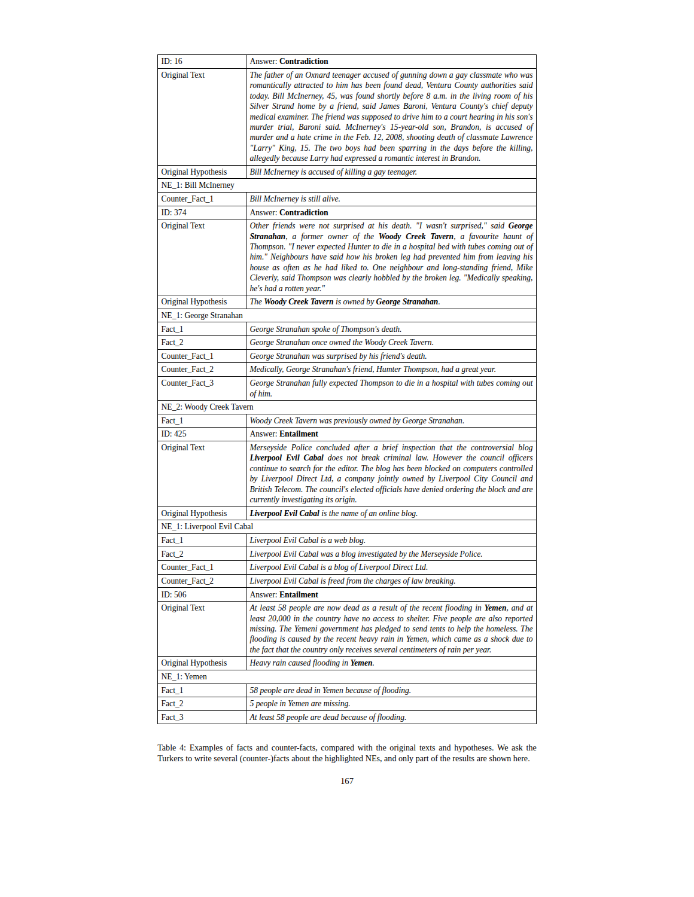| ID: 16 | Answer: Contradiction |
| Original Text | The father of an Oxnard teenager accused of gunning down a gay classmate who was romantically attracted to him has been found dead, Ventura County authorities said today. Bill McInerney, 45, was found shortly before 8 a.m. in the living room of his Silver Strand home by a friend, said James Baroni, Ventura County's chief deputy medical examiner. The friend was supposed to drive him to a court hearing in his son's murder trial, Baroni said. McInerney's 15-year-old son, Brandon, is accused of murder and a hate crime in the Feb. 12, 2008, shooting death of classmate Lawrence "Larry" King, 15. The two boys had been sparring in the days before the killing, allegedly because Larry had expressed a romantic interest in Brandon. |
| Original Hypothesis | Bill McInerney is accused of killing a gay teenager. |
| NE_1: Bill McInerney |
| Counter_Fact_1 | Bill McInerney is still alive. |
| ID: 374 | Answer: Contradiction |
| Original Text | Other friends were not surprised at his death. "I wasn't surprised," said George Stranahan , a former owner of the Woody Creek Tavern , a favourite haunt of Thompson. "I never expected Hunter to die in a hospital bed with tubes coming out of him." Neighbours have said how his broken leg had prevented him from leaving his house as often as he had liked to. One neighbour and long-standing friend, Mike Cleverly, said Thompson was clearly hobbled by the broken leg. "Medically speaking, he's had a rotten year." |
| Original Hypothesis | The Woody Creek Tavern is owned by George Stranahan . |
| NE_1: George Stranahan |
| Fact_1 | George Stranahan spoke of Thompson's death. |
| Fact_2 | George Stranahan once owned the Woody Creek Tavern. |
| Counter_Fact_1 | George Stranahan was surprised by his friend's death. |
| Counter_Fact_2 | Medically, George Stranahan's friend, Humter Thompson, had a great year. |
| Counter_Fact_3 | George Stranahan fully expected Thompson to die in a hospital with tubes coming out of him. |
| NE_2: Woody Creek Tavern |
| Fact_1 | Woody Creek Tavern was previously owned by George Stranahan. |
| ID: 425 | Answer: Entailment |
| Original Text | Merseyside Police concluded after a brief inspection that the controversial blog Liverpool Evil Cabal does not break criminal law. However the council officers continue to search for the editor. The blog has been blocked on computers controlled by Liverpool Direct Ltd, a company jointly owned by Liverpool City Council and British Telecom. The council's elected officials have denied ordering the block and are currently investigating its origin. |
| Original Hypothesis | Liverpool Evil Cabal is the name of an online blog. |
| NE_1: Liverpool Evil Cabal |
| Fact_1 | Liverpool Evil Cabal is a web blog. |
| Fact_2 | Liverpool Evil Cabal was a blog investigated by the Merseyside Police. |
| Counter_Fact_1 | Liverpool Evil Cabal is a blog of Liverpool Direct Ltd. |
| Counter_Fact_2 | Liverpool Evil Cabal is freed from the charges of law breaking. |
| ID: 506 | Answer: Entailment |
| Original Text | At least 58 people are now dead as a result of the recent flooding in Yemen , and at least 20,000 in the country have no access to shelter. Five people are also reported missing. The Yemeni government has pledged to send tents to help the homeless. The flooding is caused by the recent heavy rain in Yemen, which came as a shock due to the fact that the country only receives several centimeters of rain per year. |
| Original Hypothesis | Heavy rain caused flooding in Yemen . |
| NE_1: Yemen |
| Fact_1 | 58 people are dead in Yemen because of flooding. |
| Fact_2 | 5 people in Yemen are missing. |
| Fact_3 | At least 58 people are dead because of flooding. |
Table 4: Examples of facts and counter-facts, compared with the original texts and hypotheses. We ask the Turkers to write several (counter-)facts about the highlighted NEs, and only part of the results are shown here.
167